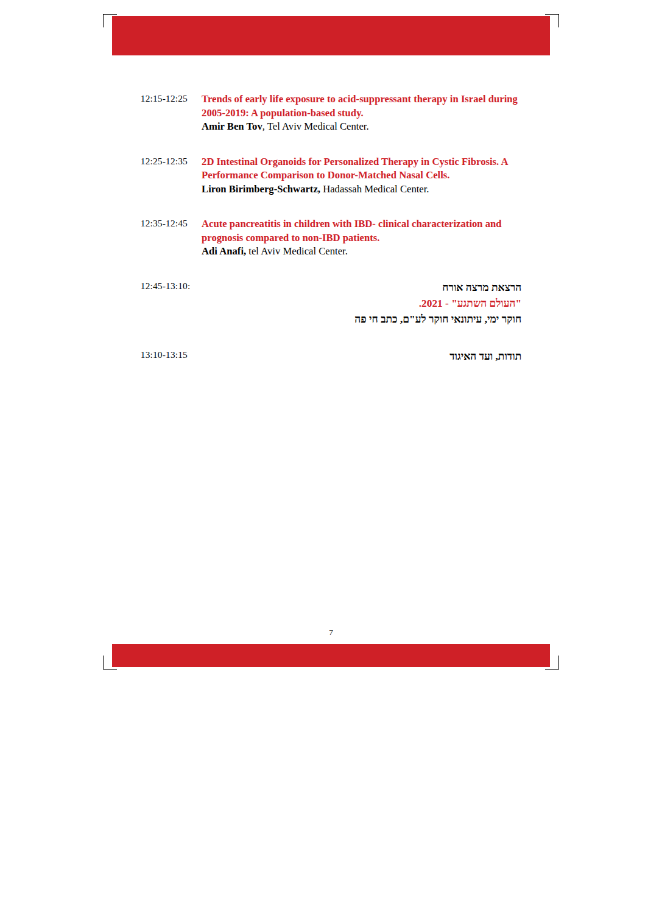| 12:15-12:25 | Trends of early life exposure to acid-suppressant therapy in Israel during 2005-2019: A population-based study. Amir Ben Tov , Tel Aviv Medical Center. |
| 12:25-12:35 | 2D Intestinal Organoids for Personalized Therapy in Cystic Fibrosis. A Performance Comparison to Donor-Matched Nasal Cells. Liron Birimberg-Schwartz, Hadassah Medical Center. |
| 12:35-12:45 | Acute pancreatitis in children with IBD- clinical characterization and prognosis compared to non-IBD patients. Adi Anafi, tel Aviv Medical Center. |
| 12:45-13:10: | הרצאת מרצה אורח "העולם השתגע" - 2021. חוקר ימי, עיתונאי חוקר לע"ם, כתב חי פה |
| 13:10-13:15 | תודות, ועד האיגוד |
7